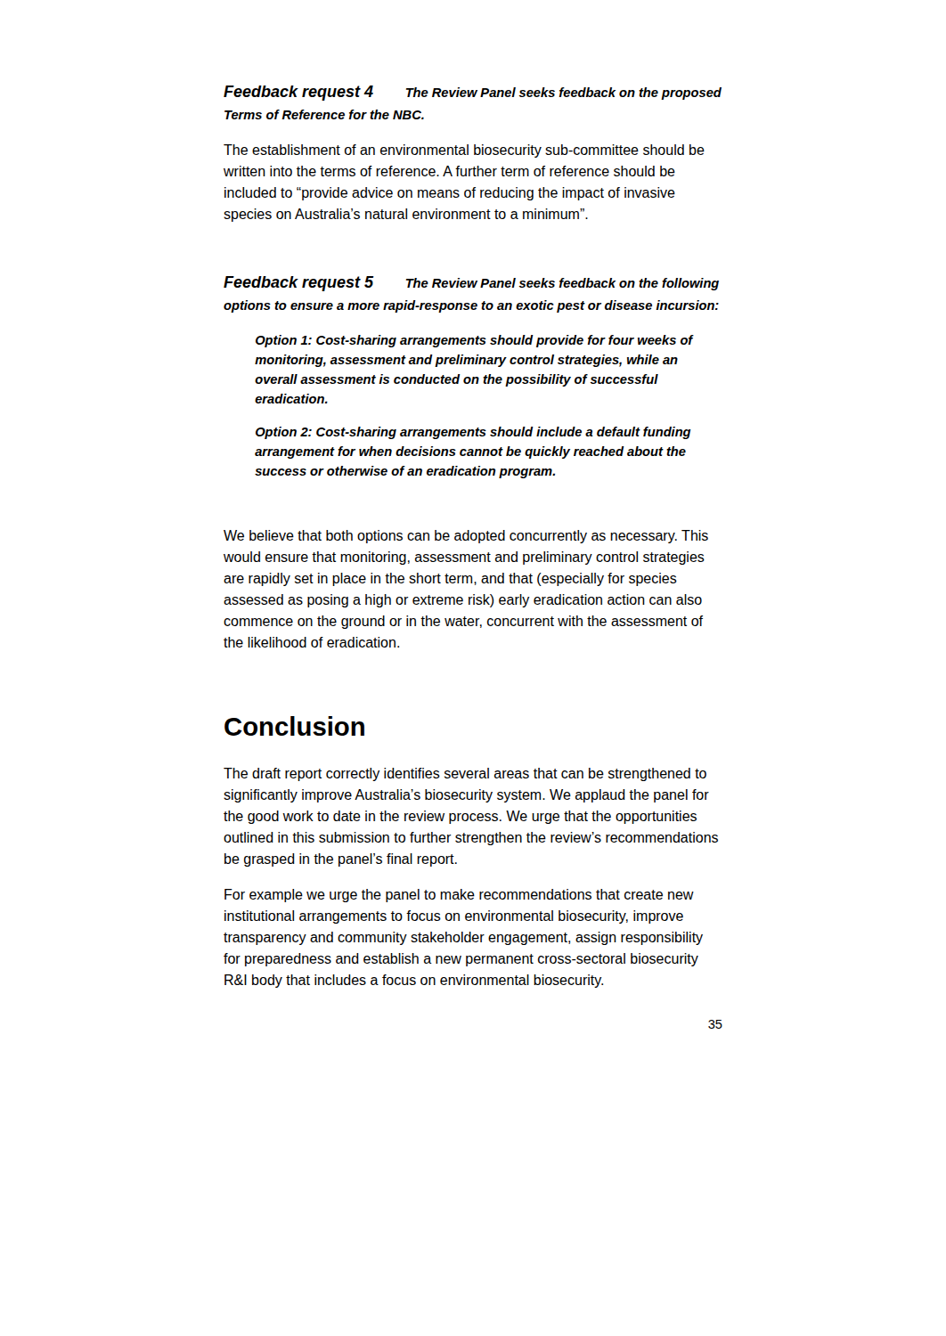Feedback request 4 The Review Panel seeks feedback on the proposed Terms of Reference for the NBC.
The establishment of an environmental biosecurity sub-committee should be written into the terms of reference. A further term of reference should be included to “provide advice on means of reducing the impact of invasive species on Australia’s natural environment to a minimum”.
Feedback request 5 The Review Panel seeks feedback on the following options to ensure a more rapid-response to an exotic pest or disease incursion:
Option 1: Cost-sharing arrangements should provide for four weeks of monitoring, assessment and preliminary control strategies, while an overall assessment is conducted on the possibility of successful eradication.
Option 2: Cost-sharing arrangements should include a default funding arrangement for when decisions cannot be quickly reached about the success or otherwise of an eradication program.
We believe that both options can be adopted concurrently as necessary. This would ensure that monitoring, assessment and preliminary control strategies are rapidly set in place in the short term, and that (especially for species assessed as posing a high or extreme risk) early eradication action can also commence on the ground or in the water, concurrent with the assessment of the likelihood of eradication.
Conclusion
The draft report correctly identifies several areas that can be strengthened to significantly improve Australia’s biosecurity system. We applaud the panel for the good work to date in the review process. We urge that the opportunities outlined in this submission to further strengthen the review’s recommendations be grasped in the panel’s final report.
For example we urge the panel to make recommendations that create new institutional arrangements to focus on environmental biosecurity, improve transparency and community stakeholder engagement, assign responsibility for preparedness and establish a new permanent cross-sectoral biosecurity R&I body that includes a focus on environmental biosecurity.
35